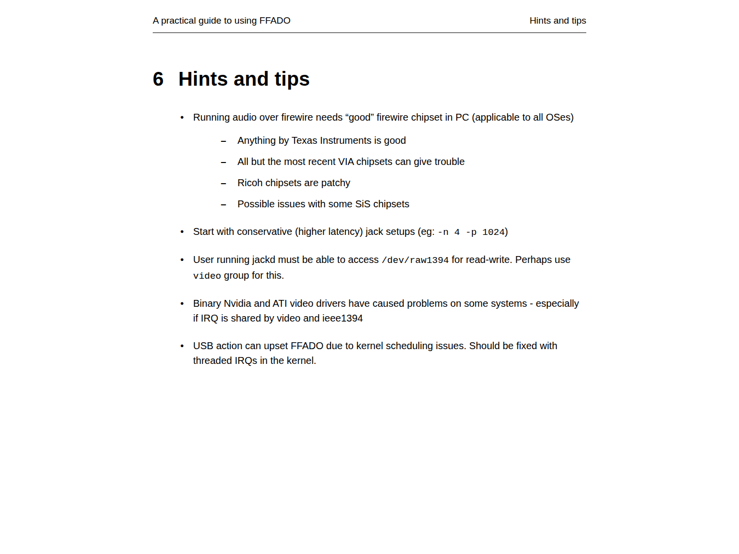A practical guide to using FFADO
Hints and tips
6 Hints and tips
Running audio over firewire needs “good” firewire chipset in PC (applicable to all OSes)
Anything by Texas Instruments is good
All but the most recent VIA chipsets can give trouble
Ricoh chipsets are patchy
Possible issues with some SiS chipsets
Start with conservative (higher latency) jack setups (eg: -n 4 -p 1024)
User running jackd must be able to access /dev/raw1394 for read-write. Perhaps use video group for this.
Binary Nvidia and ATI video drivers have caused problems on some systems - especially if IRQ is shared by video and ieee1394
USB action can upset FFADO due to kernel scheduling issues. Should be fixed with threaded IRQs in the kernel.